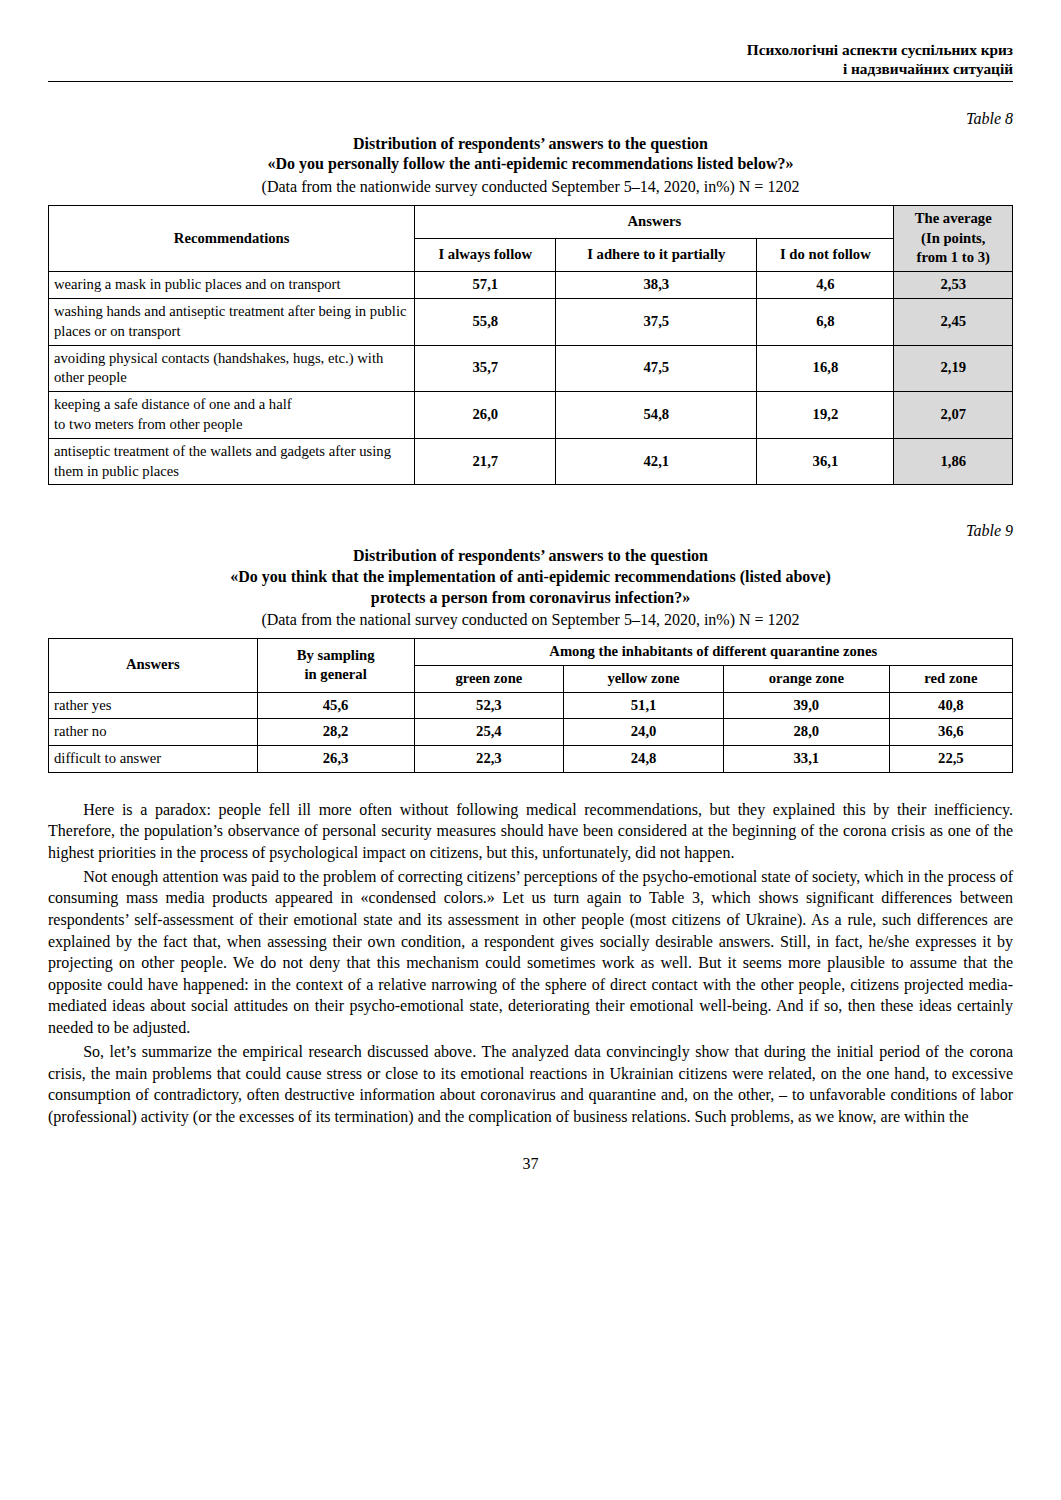Психологічні аспекти суспільних криз
і надзвичайних ситуацій
Table 8
Distribution of respondents’ answers to the question
«Do you personally follow the anti-epidemic recommendations listed below?»
(Data from the nationwide survey conducted September 5–14, 2020, in%) N = 1202
| Recommendations | Answers | The average (In points, from 1 to 3) |
| --- | --- | --- |
| I always follow | I adhere to it partially | I do not follow |
| wearing a mask in public places and on transport | 57,1 | 38,3 | 4,6 | 2,53 |
| washing hands and antiseptic treatment after being in public places or on transport | 55,8 | 37,5 | 6,8 | 2,45 |
| avoiding physical contacts (handshakes, hugs, etc.) with other people | 35,7 | 47,5 | 16,8 | 2,19 |
| keeping a safe distance of one and a half to two meters from other people | 26,0 | 54,8 | 19,2 | 2,07 |
| antiseptic treatment of the wallets and gadgets after using them in public places | 21,7 | 42,1 | 36,1 | 1,86 |
Table 9
Distribution of respondents’ answers to the question
«Do you think that the implementation of anti-epidemic recommendations (listed above)
protects a person from coronavirus infection?»
(Data from the national survey conducted on September 5–14, 2020, in%) N = 1202
| Answers | By sampling in general | Among the inhabitants of different quarantine zones |
| --- | --- | --- |
| green zone | yellow zone | orange zone | red zone |
| rather yes | 45,6 | 52,3 | 51,1 | 39,0 | 40,8 |
| rather no | 28,2 | 25,4 | 24,0 | 28,0 | 36,6 |
| difficult to answer | 26,3 | 22,3 | 24,8 | 33,1 | 22,5 |
Here is a paradox: people fell ill more often without following medical recommendations, but they explained this by their inefficiency. Therefore, the population’s observance of personal security measures should have been considered at the beginning of the corona crisis as one of the highest priorities in the process of psychological impact on citizens, but this, unfortunately, did not happen.
Not enough attention was paid to the problem of correcting citizens’ perceptions of the psycho-emotional state of society, which in the process of consuming mass media products appeared in «condensed colors.» Let us turn again to Table 3, which shows significant differences between respondents’ self-assessment of their emotional state and its assessment in other people (most citizens of Ukraine). As a rule, such differences are explained by the fact that, when assessing their own condition, a respondent gives socially desirable answers. Still, in fact, he/she expresses it by projecting on other people. We do not deny that this mechanism could sometimes work as well. But it seems more plausible to assume that the opposite could have happened: in the context of a relative narrowing of the sphere of direct contact with the other people, citizens projected media-mediated ideas about social attitudes on their psycho-emotional state, deteriorating their emotional well-being. And if so, then these ideas certainly needed to be adjusted.
So, let’s summarize the empirical research discussed above. The analyzed data convincingly show that during the initial period of the corona crisis, the main problems that could cause stress or close to its emotional reactions in Ukrainian citizens were related, on the one hand, to excessive consumption of contradictory, often destructive information about coronavirus and quarantine and, on the other, – to unfavorable conditions of labor (professional) activity (or the excesses of its termination) and the complication of business relations. Such problems, as we know, are within the
37